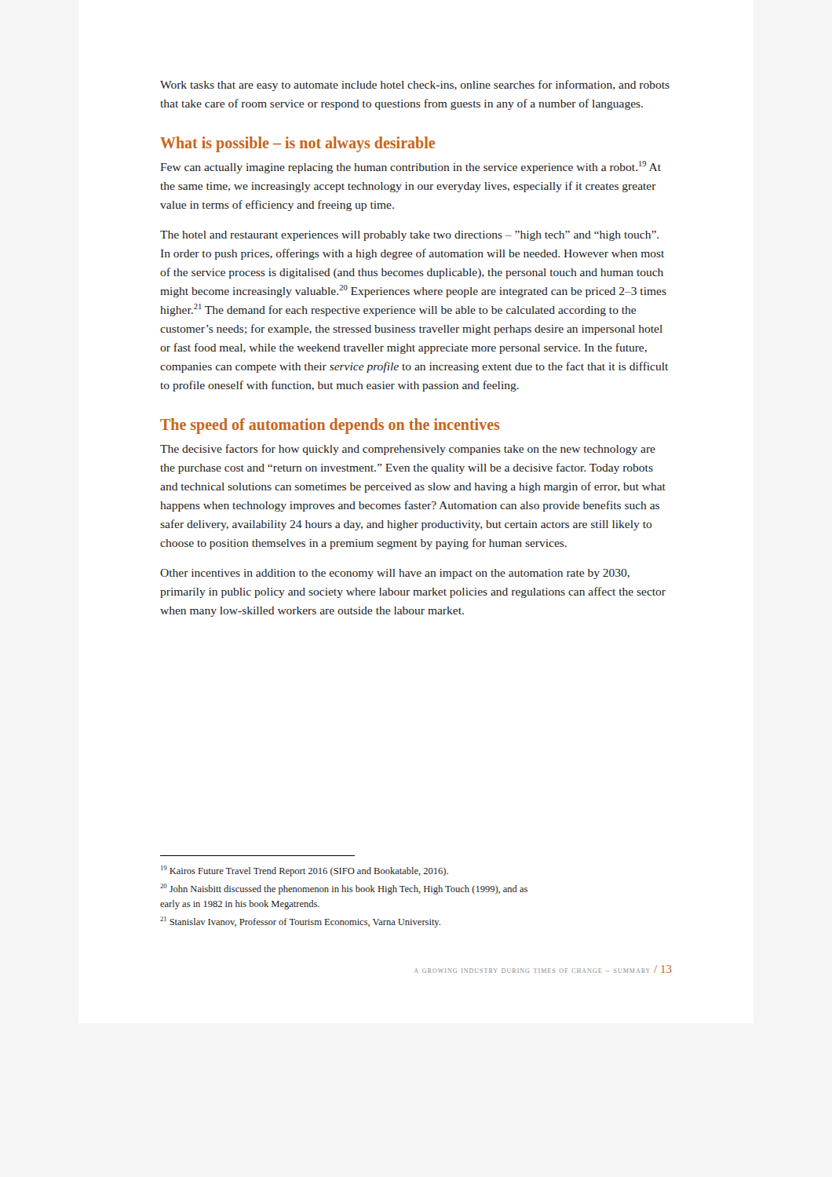Work tasks that are easy to automate include hotel check-ins, online searches for information, and robots that take care of room service or respond to questions from guests in any of a number of languages.
What is possible – is not always desirable
Few can actually imagine replacing the human contribution in the service experience with a robot.19 At the same time, we increasingly accept technology in our everyday lives, especially if it creates greater value in terms of efficiency and freeing up time.
The hotel and restaurant experiences will probably take two directions – ”high tech” and “high touch”. In order to push prices, offerings with a high degree of automation will be needed. However when most of the service process is digitalised (and thus becomes duplicable), the personal touch and human touch might become increasingly valuable.20 Experiences where people are integrated can be priced 2–3 times higher.21 The demand for each respective experience will be able to be calculated according to the customer’s needs; for example, the stressed business traveller might perhaps desire an impersonal hotel or fast food meal, while the weekend traveller might appreciate more personal service. In the future, companies can compete with their service profile to an increasing extent due to the fact that it is difficult to profile oneself with function, but much easier with passion and feeling.
The speed of automation depends on the incentives
The decisive factors for how quickly and comprehensively companies take on the new technology are the purchase cost and “return on investment.” Even the quality will be a decisive factor. Today robots and technical solutions can sometimes be perceived as slow and having a high margin of error, but what happens when technology improves and becomes faster? Automation can also provide benefits such as safer delivery, availability 24 hours a day, and higher productivity, but certain actors are still likely to choose to position themselves in a premium segment by paying for human services.
Other incentives in addition to the economy will have an impact on the automation rate by 2030, primarily in public policy and society where labour market policies and regulations can affect the sector when many low-skilled workers are outside the labour market.
19 Kairos Future Travel Trend Report 2016 (SIFO and Bookatable, 2016).
20 John Naisbitt discussed the phenomenon in his book High Tech, High Touch (1999), and as
early as in 1982 in his book Megatrends.
21 Stanislav Ivanov, Professor of Tourism Economics, Varna University.
a growing industry during times of change – summary / 13